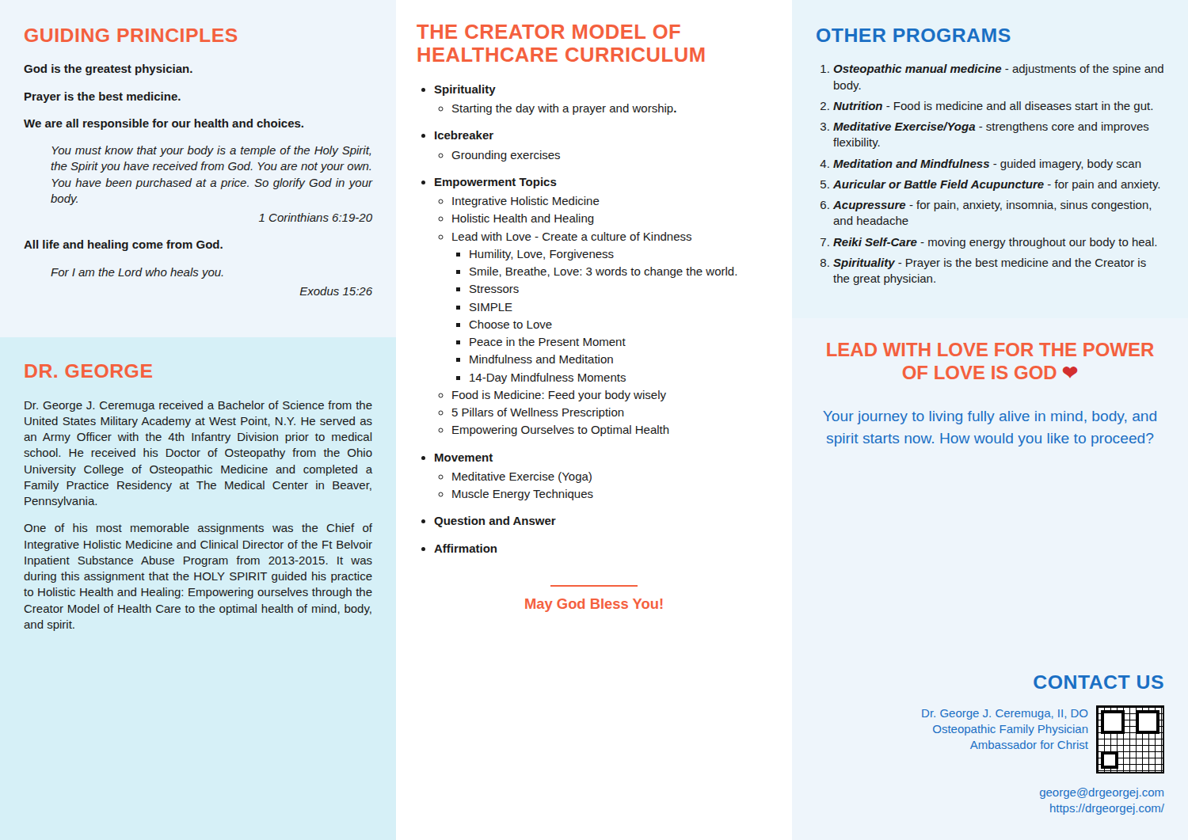Guiding Principles
God is the greatest physician.
Prayer is the best medicine.
We are all responsible for our health and choices.
You must know that your body is a temple of the Holy Spirit, the Spirit you have received from God. You are not your own. You have been purchased at a price. So glorify God in your body. 1 Corinthians 6:19-20
All life and healing come from God.
For I am the Lord who heals you. Exodus 15:26
Dr. George
Dr. George J. Ceremuga received a Bachelor of Science from the United States Military Academy at West Point, N.Y. He served as an Army Officer with the 4th Infantry Division prior to medical school. He received his Doctor of Osteopathy from the Ohio University College of Osteopathic Medicine and completed a Family Practice Residency at The Medical Center in Beaver, Pennsylvania.
One of his most memorable assignments was the Chief of Integrative Holistic Medicine and Clinical Director of the Ft Belvoir Inpatient Substance Abuse Program from 2013-2015. It was during this assignment that the HOLY SPIRIT guided his practice to Holistic Health and Healing: Empowering ourselves through the Creator Model of Health Care to the optimal health of mind, body, and spirit.
The Creator Model of Healthcare Curriculum
Spirituality
Starting the day with a prayer and worship.
Icebreaker
Grounding exercises
Empowerment Topics
Integrative Holistic Medicine
Holistic Health and Healing
Lead with Love - Create a culture of Kindness
Humility, Love, Forgiveness
Smile, Breathe, Love: 3 words to change the world.
Stressors
SIMPLE
Choose to Love
Peace in the Present Moment
Mindfulness and Meditation
14-Day Mindfulness Moments
Food is Medicine: Feed your body wisely
5 Pillars of Wellness Prescription
Empowering Ourselves to Optimal Health
Movement
Meditative Exercise (Yoga)
Muscle Energy Techniques
Question and Answer
Affirmation
May God Bless You!
Other Programs
Osteopathic manual medicine - adjustments of the spine and body.
Nutrition - Food is medicine and all diseases start in the gut.
Meditative Exercise/Yoga - strengthens core and improves flexibility.
Meditation and Mindfulness - guided imagery, body scan
Auricular or Battle Field Acupuncture - for pain and anxiety.
Acupressure - for pain, anxiety, insomnia, sinus congestion, and headache
Reiki Self-Care - moving energy throughout our body to heal.
Spirituality - Prayer is the best medicine and the Creator is the great physician.
Lead with Love for the Power of Love is God ❤
Your journey to living fully alive in mind, body, and spirit starts now. How would you like to proceed?
Contact Us
Dr. George J. Ceremuga, II, DO
Osteopathic Family Physician
Ambassador for Christ
george@drgeorgej.com
https://drgeorgej.com/